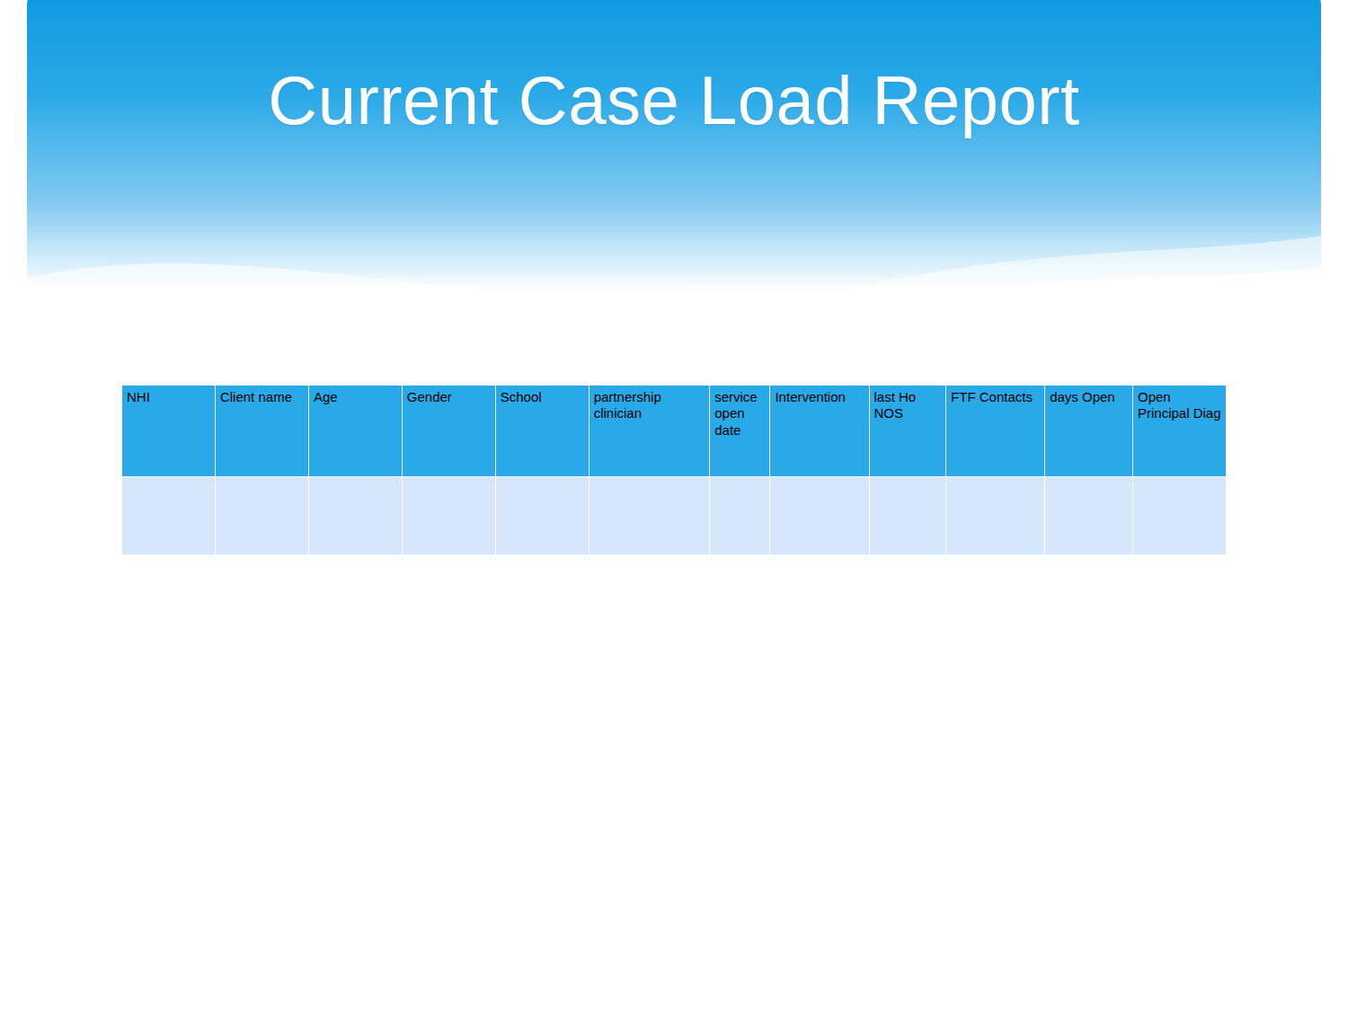Current Case Load Report
| NHI | Client name | Age | Gender | School | partnership clinician | service open date | Intervention | last Ho NOS | FTF Contacts | days Open | Open Principal Diag |
| --- | --- | --- | --- | --- | --- | --- | --- | --- | --- | --- | --- |